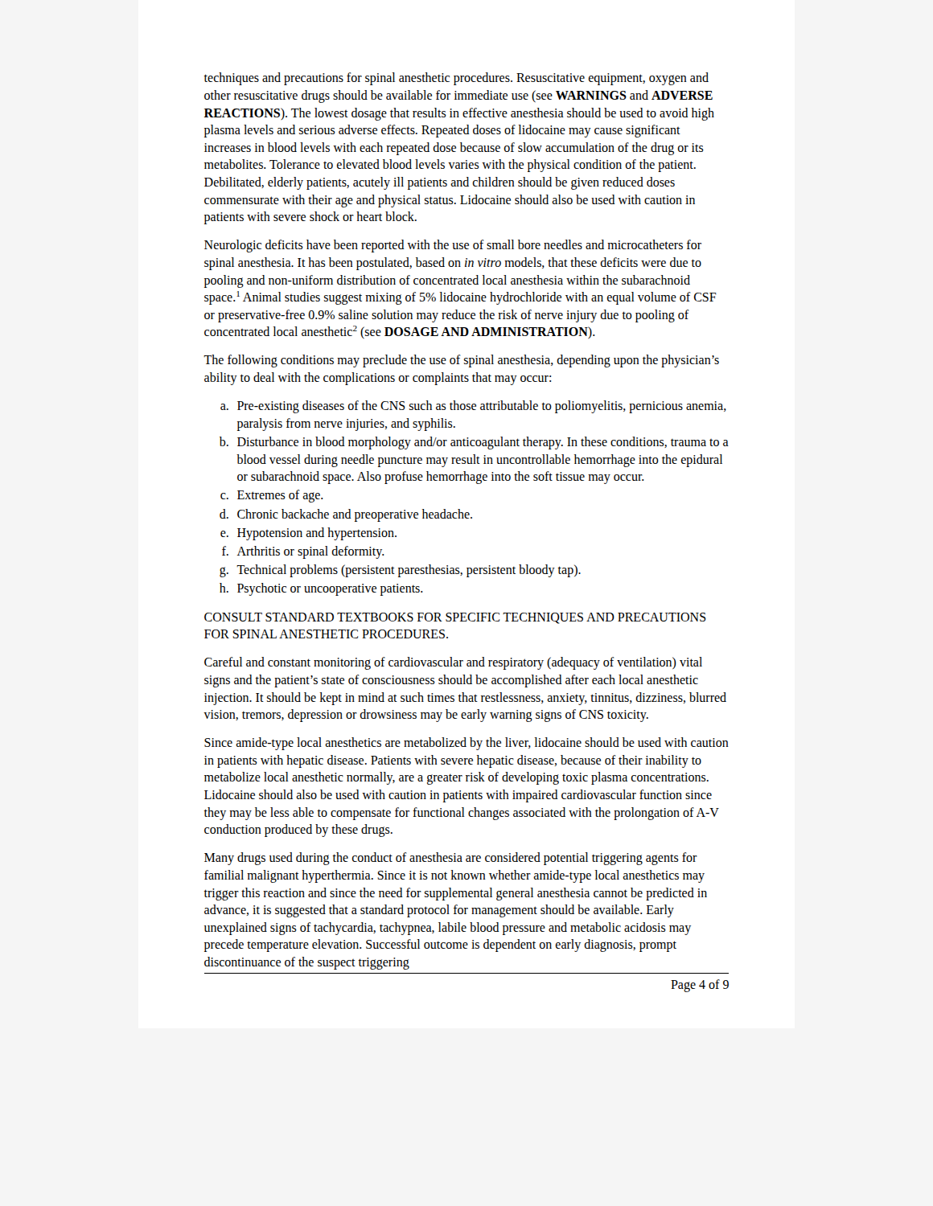techniques and precautions for spinal anesthetic procedures. Resuscitative equipment, oxygen and other resuscitative drugs should be available for immediate use (see WARNINGS and ADVERSE REACTIONS). The lowest dosage that results in effective anesthesia should be used to avoid high plasma levels and serious adverse effects. Repeated doses of lidocaine may cause significant increases in blood levels with each repeated dose because of slow accumulation of the drug or its metabolites. Tolerance to elevated blood levels varies with the physical condition of the patient. Debilitated, elderly patients, acutely ill patients and children should be given reduced doses commensurate with their age and physical status. Lidocaine should also be used with caution in patients with severe shock or heart block.
Neurologic deficits have been reported with the use of small bore needles and microcatheters for spinal anesthesia. It has been postulated, based on in vitro models, that these deficits were due to pooling and non-uniform distribution of concentrated local anesthesia within the subarachnoid space.1 Animal studies suggest mixing of 5% lidocaine hydrochloride with an equal volume of CSF or preservative-free 0.9% saline solution may reduce the risk of nerve injury due to pooling of concentrated local anesthetic2 (see DOSAGE AND ADMINISTRATION).
The following conditions may preclude the use of spinal anesthesia, depending upon the physician’s ability to deal with the complications or complaints that may occur:
Pre-existing diseases of the CNS such as those attributable to poliomyelitis, pernicious anemia, paralysis from nerve injuries, and syphilis.
Disturbance in blood morphology and/or anticoagulant therapy. In these conditions, trauma to a blood vessel during needle puncture may result in uncontrollable hemorrhage into the epidural or subarachnoid space. Also profuse hemorrhage into the soft tissue may occur.
Extremes of age.
Chronic backache and preoperative headache.
Hypotension and hypertension.
Arthritis or spinal deformity.
Technical problems (persistent paresthesias, persistent bloody tap).
Psychotic or uncooperative patients.
CONSULT STANDARD TEXTBOOKS FOR SPECIFIC TECHNIQUES AND PRECAUTIONS FOR SPINAL ANESTHETIC PROCEDURES.
Careful and constant monitoring of cardiovascular and respiratory (adequacy of ventilation) vital signs and the patient’s state of consciousness should be accomplished after each local anesthetic injection. It should be kept in mind at such times that restlessness, anxiety, tinnitus, dizziness, blurred vision, tremors, depression or drowsiness may be early warning signs of CNS toxicity.
Since amide-type local anesthetics are metabolized by the liver, lidocaine should be used with caution in patients with hepatic disease. Patients with severe hepatic disease, because of their inability to metabolize local anesthetic normally, are a greater risk of developing toxic plasma concentrations. Lidocaine should also be used with caution in patients with impaired cardiovascular function since they may be less able to compensate for functional changes associated with the prolongation of A-V conduction produced by these drugs.
Many drugs used during the conduct of anesthesia are considered potential triggering agents for familial malignant hyperthermia. Since it is not known whether amide-type local anesthetics may trigger this reaction and since the need for supplemental general anesthesia cannot be predicted in advance, it is suggested that a standard protocol for management should be available. Early unexplained signs of tachycardia, tachypnea, labile blood pressure and metabolic acidosis may precede temperature elevation. Successful outcome is dependent on early diagnosis, prompt discontinuance of the suspect triggering
Page 4 of 9